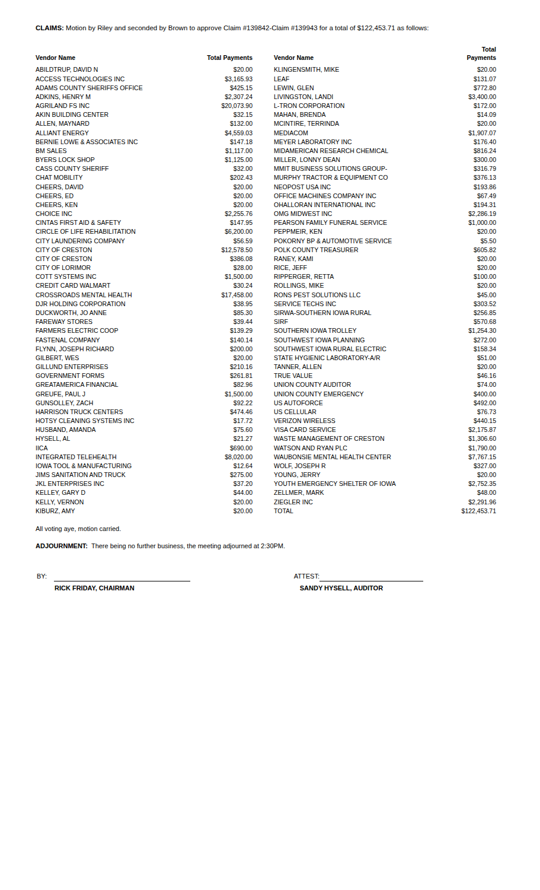CLAIMS: Motion by Riley and seconded by Brown to approve Claim #139842-Claim #139943 for a total of $122,453.71 as follows:
| Vendor Name | Total Payments | | Vendor Name | Total Payments |
| --- | --- | --- | --- | --- |
| ABILDTRUP, DAVID N | $20.00 | | KLINGENSMITH, MIKE | $20.00 |
| ACCESS TECHNOLOGIES INC | $3,165.93 | | LEAF | $131.07 |
| ADAMS COUNTY SHERIFFS OFFICE | $425.15 | | LEWIN, GLEN | $772.80 |
| ADKINS, HENRY M | $2,307.24 | | LIVINGSTON, LANDI | $3,400.00 |
| AGRILAND FS INC | $20,073.90 | | L-TRON CORPORATION | $172.00 |
| AKIN BUILDING CENTER | $32.15 | | MAHAN, BRENDA | $14.09 |
| ALLEN, MAYNARD | $132.00 | | MCINTIRE, TERRINDA | $20.00 |
| ALLIANT ENERGY | $4,559.03 | | MEDIACOM | $1,907.07 |
| BERNIE LOWE & ASSOCIATES INC | $147.18 | | MEYER LABORATORY INC | $176.40 |
| BM SALES | $1,117.00 | | MIDAMERICAN RESEARCH CHEMICAL | $816.24 |
| BYERS LOCK SHOP | $1,125.00 | | MILLER, LONNY DEAN | $300.00 |
| CASS COUNTY SHERIFF | $32.00 | | MMIT BUSINESS SOLUTIONS GROUP- | $316.79 |
| CHAT MOBILITY | $202.43 | | MURPHY TRACTOR & EQUIPMENT CO | $376.13 |
| CHEERS, DAVID | $20.00 | | NEOPOST USA INC | $193.86 |
| CHEERS, ED | $20.00 | | OFFICE MACHINES COMPANY INC | $67.49 |
| CHEERS, KEN | $20.00 | | OHALLORAN INTERNATIONAL INC | $194.31 |
| CHOICE INC | $2,255.76 | | OMG MIDWEST INC | $2,286.19 |
| CINTAS FIRST AID & SAFETY | $147.95 | | PEARSON FAMILY FUNERAL SERVICE | $1,000.00 |
| CIRCLE OF LIFE REHABILITATION | $6,200.00 | | PEPPMEIR, KEN | $20.00 |
| CITY LAUNDERING COMPANY | $56.59 | | POKORNY BP & AUTOMOTIVE SERVICE | $5.50 |
| CITY OF CRESTON | $12,578.50 | | POLK COUNTY TREASURER | $605.82 |
| CITY OF CRESTON | $386.08 | | RANEY, KAMI | $20.00 |
| CITY OF LORIMOR | $28.00 | | RICE, JEFF | $20.00 |
| COTT SYSTEMS INC | $1,500.00 | | RIPPERGER, RETTA | $100.00 |
| CREDIT CARD WALMART | $30.24 | | ROLLINGS, MIKE | $20.00 |
| CROSSROADS MENTAL HEALTH | $17,458.00 | | RONS PEST SOLUTIONS LLC | $45.00 |
| DJR HOLDING CORPORATION | $38.95 | | SERVICE TECHS INC | $303.52 |
| DUCKWORTH, JO ANNE | $85.30 | | SIRWA-SOUTHERN IOWA RURAL | $256.85 |
| FAREWAY STORES | $39.44 | | SIRF | $570.68 |
| FARMERS ELECTRIC COOP | $139.29 | | SOUTHERN IOWA TROLLEY | $1,254.30 |
| FASTENAL COMPANY | $140.14 | | SOUTHWEST IOWA PLANNING | $272.00 |
| FLYNN, JOSEPH RICHARD | $200.00 | | SOUTHWEST IOWA RURAL ELECTRIC | $158.34 |
| GILBERT, WES | $20.00 | | STATE HYGIENIC LABORATORY-A/R | $51.00 |
| GILLUND ENTERPRISES | $210.16 | | TANNER, ALLEN | $20.00 |
| GOVERNMENT FORMS | $261.81 | | TRUE VALUE | $46.16 |
| GREATAMERICA FINANCIAL | $82.96 | | UNION COUNTY AUDITOR | $74.00 |
| GREUFE, PAUL J | $1,500.00 | | UNION COUNTY EMERGENCY | $400.00 |
| GUNSOLLEY, ZACH | $92.22 | | US AUTOFORCE | $492.00 |
| HARRISON TRUCK CENTERS | $474.46 | | US CELLULAR | $76.73 |
| HOTSY CLEANING SYSTEMS INC | $17.72 | | VERIZON WIRELESS | $440.15 |
| HUSBAND, AMANDA | $75.60 | | VISA CARD SERVICE | $2,175.87 |
| HYSELL, AL | $21.27 | | WASTE MANAGEMENT OF CRESTON | $1,306.60 |
| IICA | $690.00 | | WATSON AND RYAN PLC | $1,790.00 |
| INTEGRATED TELEHEALTH | $8,020.00 | | WAUBONSIE MENTAL HEALTH CENTER | $7,767.15 |
| IOWA TOOL & MANUFACTURING | $12.64 | | WOLF, JOSEPH R | $327.00 |
| JIMS SANITATION AND TRUCK | $275.00 | | YOUNG, JERRY | $20.00 |
| JKL ENTERPRISES INC | $37.20 | | YOUTH EMERGENCY SHELTER OF IOWA | $2,752.35 |
| KELLEY, GARY D | $44.00 | | ZELLMER, MARK | $48.00 |
| KELLY, VERNON | $20.00 | | ZIEGLER INC | $2,291.96 |
| KIBURZ, AMY | $20.00 | | TOTAL | $122,453.71 |
All voting aye, motion carried.
ADJOURNMENT: There being no further business, the meeting adjourned at 2:30PM.
| BY: | ATTEST: |
| RICK FRIDAY, CHAIRMAN | SANDY HYSELL, AUDITOR |